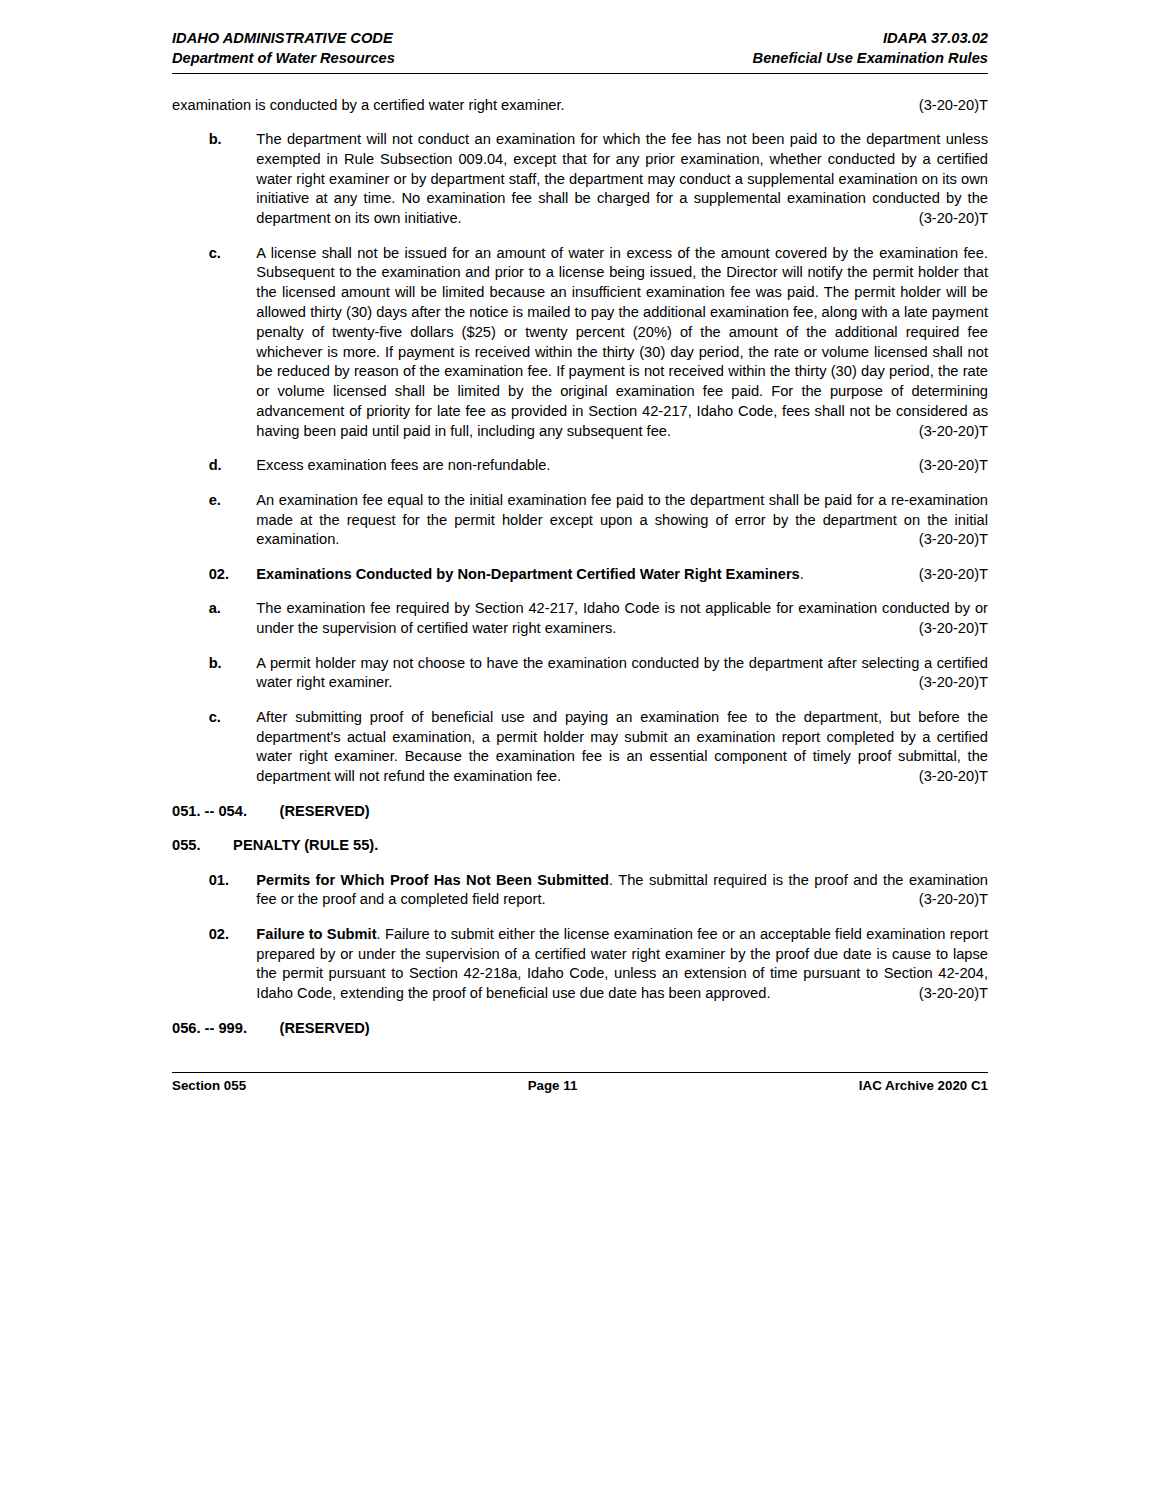IDAHO ADMINISTRATIVE CODE IDAPA 37.03.02
Department of Water Resources Beneficial Use Examination Rules
examination is conducted by a certified water right examiner.(3-20-20)T
b.
The department will not conduct an examination for which the fee has not been paid to the department unless exempted in Rule Subsection 009.04, except that for any prior examination, whether conducted by a certified water right examiner or by department staff, the department may conduct a supplemental examination on its own initiative at any time. No examination fee shall be charged for a supplemental examination conducted by the department on its own initiative.(3-20-20)T
c.
A license shall not be issued for an amount of water in excess of the amount covered by the examination fee. Subsequent to the examination and prior to a license being issued, the Director will notify the permit holder that the licensed amount will be limited because an insufficient examination fee was paid. The permit holder will be allowed thirty (30) days after the notice is mailed to pay the additional examination fee, along with a late payment penalty of twenty-five dollars ($25) or twenty percent (20%) of the amount of the additional required fee whichever is more. If payment is received within the thirty (30) day period, the rate or volume licensed shall not be reduced by reason of the examination fee. If payment is not received within the thirty (30) day period, the rate or volume licensed shall be limited by the original examination fee paid. For the purpose of determining advancement of priority for late fee as provided in Section 42-217, Idaho Code, fees shall not be considered as having been paid until paid in full, including any subsequent fee.(3-20-20)T
d.
Excess examination fees are non-refundable.(3-20-20)T
e.
An examination fee equal to the initial examination fee paid to the department shall be paid for a re-examination made at the request for the permit holder except upon a showing of error by the department on the initial examination.(3-20-20)T
02.
Examinations Conducted by Non-Department Certified Water Right Examiners.(3-20-20)T
a.
The examination fee required by Section 42-217, Idaho Code is not applicable for examination conducted by or under the supervision of certified water right examiners.(3-20-20)T
b.
A permit holder may not choose to have the examination conducted by the department after selecting a certified water right examiner.(3-20-20)T
c.
After submitting proof of beneficial use and paying an examination fee to the department, but before the department's actual examination, a permit holder may submit an examination report completed by a certified water right examiner. Because the examination fee is an essential component of timely proof submittal, the department will not refund the examination fee.(3-20-20)T
051. -- 054. (RESERVED)
055. PENALTY (RULE 55).
01.
Permits for Which Proof Has Not Been Submitted. The submittal required is the proof and the examination fee or the proof and a completed field report.(3-20-20)T
02.
Failure to Submit. Failure to submit either the license examination fee or an acceptable field examination report prepared by or under the supervision of a certified water right examiner by the proof due date is cause to lapse the permit pursuant to Section 42-218a, Idaho Code, unless an extension of time pursuant to Section 42-204, Idaho Code, extending the proof of beneficial use due date has been approved.(3-20-20)T
056. -- 999. (RESERVED)
Section 055 Page 11 IAC Archive 2020 C1